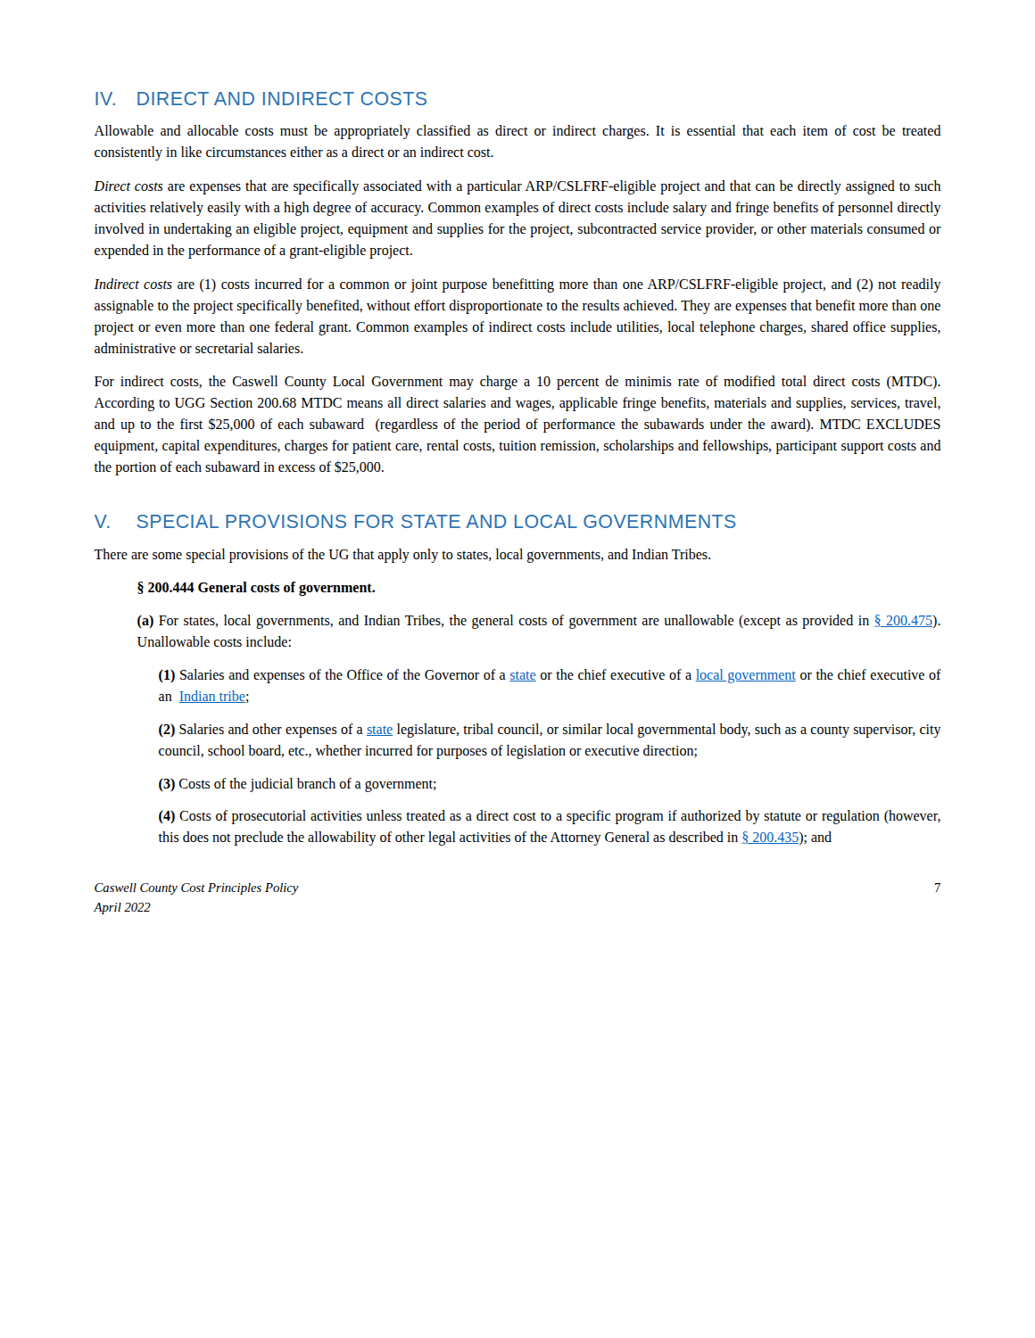IV. DIRECT AND INDIRECT COSTS
Allowable and allocable costs must be appropriately classified as direct or indirect charges. It is essential that each item of cost be treated consistently in like circumstances either as a direct or an indirect cost.
Direct costs are expenses that are specifically associated with a particular ARP/CSLFRF-eligible project and that can be directly assigned to such activities relatively easily with a high degree of accuracy. Common examples of direct costs include salary and fringe benefits of personnel directly involved in undertaking an eligible project, equipment and supplies for the project, subcontracted service provider, or other materials consumed or expended in the performance of a grant-eligible project.
Indirect costs are (1) costs incurred for a common or joint purpose benefitting more than one ARP/CSLFRF-eligible project, and (2) not readily assignable to the project specifically benefited, without effort disproportionate to the results achieved. They are expenses that benefit more than one project or even more than one federal grant. Common examples of indirect costs include utilities, local telephone charges, shared office supplies, administrative or secretarial salaries.
For indirect costs, the Caswell County Local Government may charge a 10 percent de minimis rate of modified total direct costs (MTDC). According to UGG Section 200.68 MTDC means all direct salaries and wages, applicable fringe benefits, materials and supplies, services, travel, and up to the first $25,000 of each subaward (regardless of the period of performance the subawards under the award). MTDC EXCLUDES equipment, capital expenditures, charges for patient care, rental costs, tuition remission, scholarships and fellowships, participant support costs and the portion of each subaward in excess of $25,000.
V. SPECIAL PROVISIONS FOR STATE AND LOCAL GOVERNMENTS
There are some special provisions of the UG that apply only to states, local governments, and Indian Tribes.
§ 200.444 General costs of government.
(a) For states, local governments, and Indian Tribes, the general costs of government are unallowable (except as provided in § 200.475). Unallowable costs include:
(1) Salaries and expenses of the Office of the Governor of a state or the chief executive of a local government or the chief executive of an Indian tribe;
(2) Salaries and other expenses of a state legislature, tribal council, or similar local governmental body, such as a county supervisor, city council, school board, etc., whether incurred for purposes of legislation or executive direction;
(3) Costs of the judicial branch of a government;
(4) Costs of prosecutorial activities unless treated as a direct cost to a specific program if authorized by statute or regulation (however, this does not preclude the allowability of other legal activities of the Attorney General as described in § 200.435); and
Caswell County Cost Principles Policy
April 2022
7